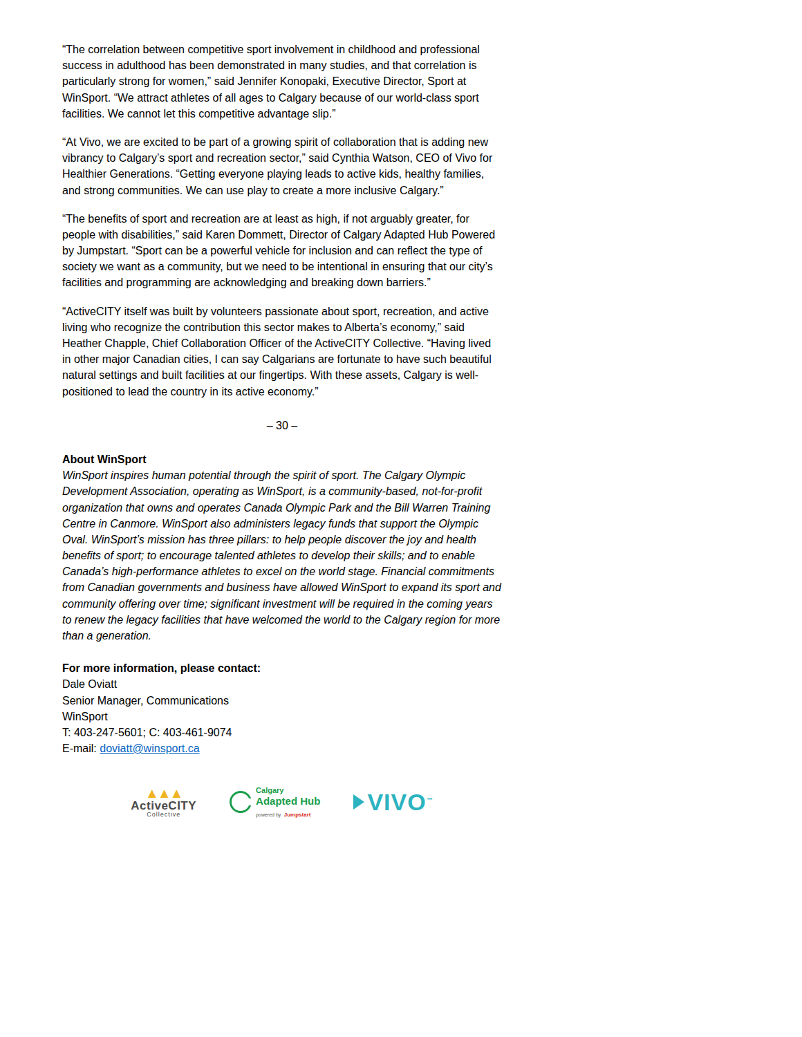“The correlation between competitive sport involvement in childhood and professional success in adulthood has been demonstrated in many studies, and that correlation is particularly strong for women,” said Jennifer Konopaki, Executive Director, Sport at WinSport. “We attract athletes of all ages to Calgary because of our world-class sport facilities. We cannot let this competitive advantage slip.”
“At Vivo, we are excited to be part of a growing spirit of collaboration that is adding new vibrancy to Calgary’s sport and recreation sector,” said Cynthia Watson, CEO of Vivo for Healthier Generations. “Getting everyone playing leads to active kids, healthy families, and strong communities. We can use play to create a more inclusive Calgary.”
“The benefits of sport and recreation are at least as high, if not arguably greater, for people with disabilities,” said Karen Dommett, Director of Calgary Adapted Hub Powered by Jumpstart. “Sport can be a powerful vehicle for inclusion and can reflect the type of society we want as a community, but we need to be intentional in ensuring that our city’s facilities and programming are acknowledging and breaking down barriers.”
“ActiveCITY itself was built by volunteers passionate about sport, recreation, and active living who recognize the contribution this sector makes to Alberta’s economy,” said Heather Chapple, Chief Collaboration Officer of the ActiveCITY Collective. “Having lived in other major Canadian cities, I can say Calgarians are fortunate to have such beautiful natural settings and built facilities at our fingertips. With these assets, Calgary is well-positioned to lead the country in its active economy.”
– 30 –
About WinSport
WinSport inspires human potential through the spirit of sport. The Calgary Olympic Development Association, operating as WinSport, is a community-based, not-for-profit organization that owns and operates Canada Olympic Park and the Bill Warren Training Centre in Canmore. WinSport also administers legacy funds that support the Olympic Oval. WinSport’s mission has three pillars: to help people discover the joy and health benefits of sport; to encourage talented athletes to develop their skills; and to enable Canada’s high-performance athletes to excel on the world stage. Financial commitments from Canadian governments and business have allowed WinSport to expand its sport and community offering over time; significant investment will be required in the coming years to renew the legacy facilities that have welcomed the world to the Calgary region for more than a generation.
For more information, please contact:
Dale Oviatt Senior Manager, Communications WinSport T: 403-247-5601; C: 403-461-9074 E-mail: doviatt@winsport.ca
▲▲▲
Active CITY
Collective
Calgary
Adapted Hub
powered by Jumpstart
VIVO™